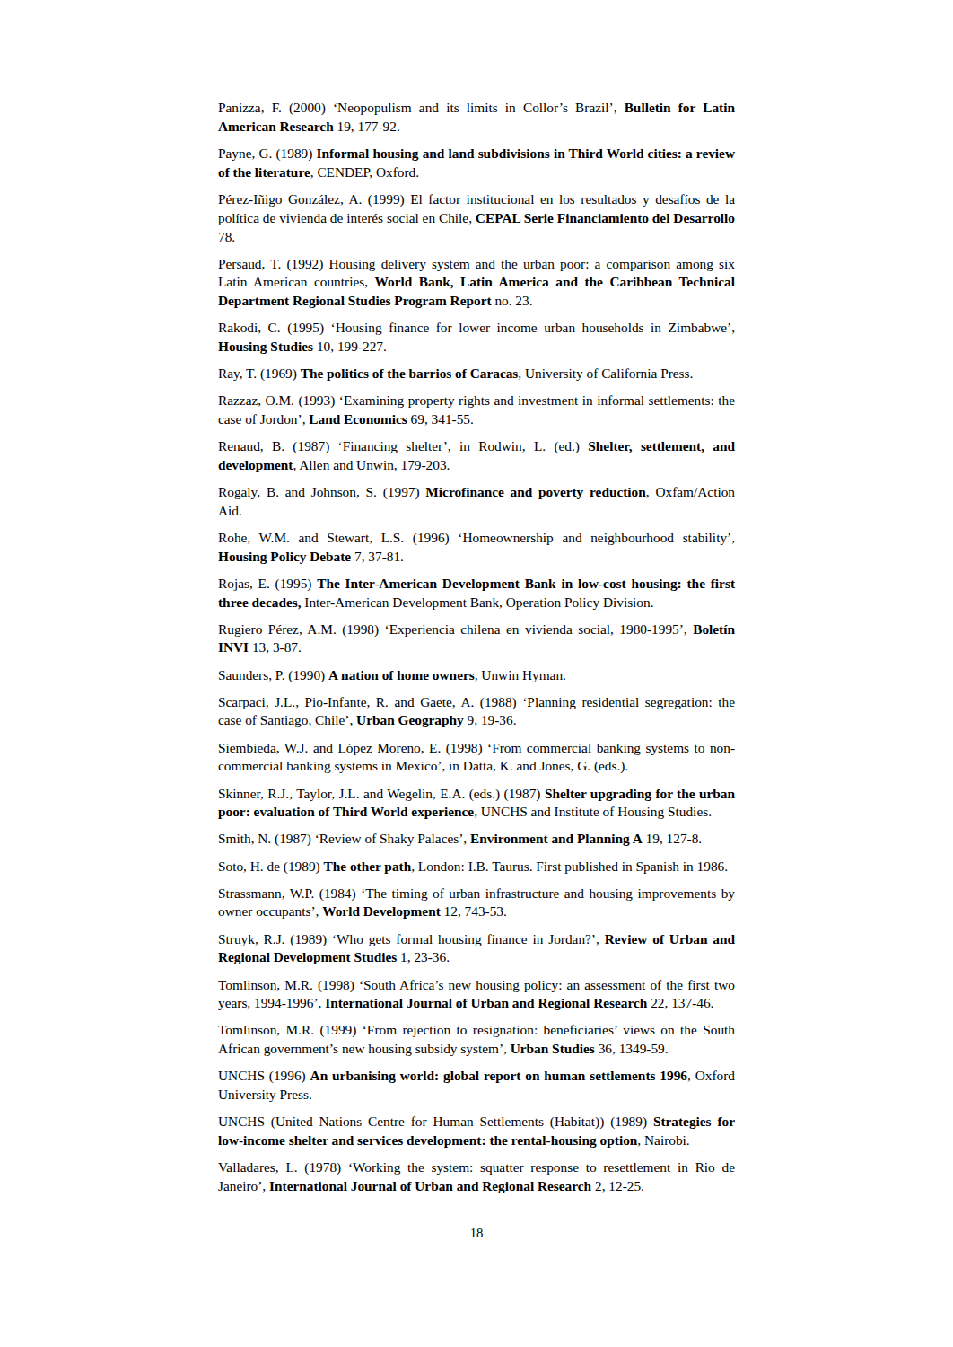Panizza, F. (2000) ‘Neopopulism and its limits in Collor’s Brazil’, Bulletin for Latin American Research 19, 177-92.
Payne, G. (1989) Informal housing and land subdivisions in Third World cities: a review of the literature, CENDEP, Oxford.
Pérez-Iñigo González, A. (1999) El factor institucional en los resultados y desafíos de la política de vivienda de interés social en Chile, CEPAL Serie Financiamiento del Desarrollo 78.
Persaud, T. (1992) Housing delivery system and the urban poor: a comparison among six Latin American countries, World Bank, Latin America and the Caribbean Technical Department Regional Studies Program Report no. 23.
Rakodi, C. (1995) ‘Housing finance for lower income urban households in Zimbabwe’, Housing Studies 10, 199-227.
Ray, T. (1969) The politics of the barrios of Caracas, University of California Press.
Razzaz, O.M. (1993) ‘Examining property rights and investment in informal settlements: the case of Jordon’, Land Economics 69, 341-55.
Renaud, B. (1987) ‘Financing shelter’, in Rodwin, L. (ed.) Shelter, settlement, and development, Allen and Unwin, 179-203.
Rogaly, B. and Johnson, S. (1997) Microfinance and poverty reduction, Oxfam/Action Aid.
Rohe, W.M. and Stewart, L.S. (1996) ‘Homeownership and neighbourhood stability’, Housing Policy Debate 7, 37-81.
Rojas, E. (1995) The Inter-American Development Bank in low-cost housing: the first three decades, Inter-American Development Bank, Operation Policy Division.
Rugiero Pérez, A.M. (1998) ‘Experiencia chilena en vivienda social, 1980-1995’, Boletín INVI 13, 3-87.
Saunders, P. (1990) A nation of home owners, Unwin Hyman.
Scarpaci, J.L., Pio-Infante, R. and Gaete, A. (1988) ‘Planning residential segregation: the case of Santiago, Chile’, Urban Geography 9, 19-36.
Siembieda, W.J. and López Moreno, E. (1998) ‘From commercial banking systems to non-commercial banking systems in Mexico’, in Datta, K. and Jones, G. (eds.).
Skinner, R.J., Taylor, J.L. and Wegelin, E.A. (eds.) (1987) Shelter upgrading for the urban poor: evaluation of Third World experience, UNCHS and Institute of Housing Studies.
Smith, N. (1987) ‘Review of Shaky Palaces’, Environment and Planning A 19, 127-8.
Soto, H. de (1989) The other path, London: I.B. Taurus. First published in Spanish in 1986.
Strassmann, W.P. (1984) ‘The timing of urban infrastructure and housing improvements by owner occupants’, World Development 12, 743-53.
Struyk, R.J. (1989) ‘Who gets formal housing finance in Jordan?’, Review of Urban and Regional Development Studies 1, 23-36.
Tomlinson, M.R. (1998) ‘South Africa’s new housing policy: an assessment of the first two years, 1994-1996’, International Journal of Urban and Regional Research 22, 137-46.
Tomlinson, M.R. (1999) ‘From rejection to resignation: beneficiaries’ views on the South African government’s new housing subsidy system’, Urban Studies 36, 1349-59.
UNCHS (1996) An urbanising world: global report on human settlements 1996, Oxford University Press.
UNCHS (United Nations Centre for Human Settlements (Habitat)) (1989) Strategies for low-income shelter and services development: the rental-housing option, Nairobi.
Valladares, L. (1978) ‘Working the system: squatter response to resettlement in Rio de Janeiro’, International Journal of Urban and Regional Research 2, 12-25.
18